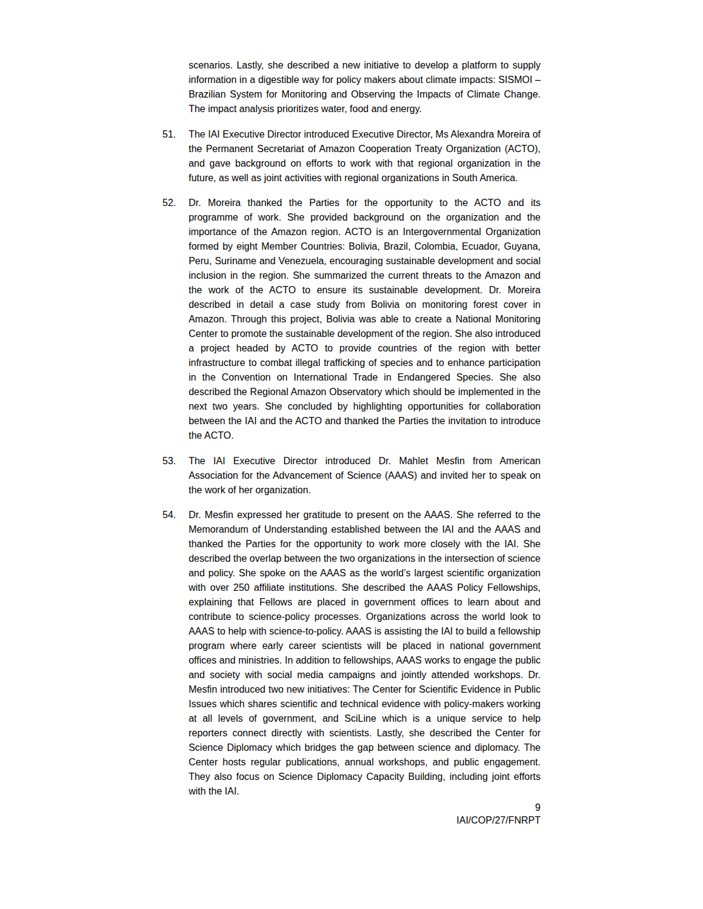scenarios. Lastly, she described a new initiative to develop a platform to supply information in a digestible way for policy makers about climate impacts: SISMOI – Brazilian System for Monitoring and Observing the Impacts of Climate Change. The impact analysis prioritizes water, food and energy.
The IAI Executive Director introduced Executive Director, Ms Alexandra Moreira of the Permanent Secretariat of Amazon Cooperation Treaty Organization (ACTO), and gave background on efforts to work with that regional organization in the future, as well as joint activities with regional organizations in South America.
Dr. Moreira thanked the Parties for the opportunity to the ACTO and its programme of work. She provided background on the organization and the importance of the Amazon region. ACTO is an Intergovernmental Organization formed by eight Member Countries: Bolivia, Brazil, Colombia, Ecuador, Guyana, Peru, Suriname and Venezuela, encouraging sustainable development and social inclusion in the region. She summarized the current threats to the Amazon and the work of the ACTO to ensure its sustainable development. Dr. Moreira described in detail a case study from Bolivia on monitoring forest cover in Amazon. Through this project, Bolivia was able to create a National Monitoring Center to promote the sustainable development of the region. She also introduced a project headed by ACTO to provide countries of the region with better infrastructure to combat illegal trafficking of species and to enhance participation in the Convention on International Trade in Endangered Species. She also described the Regional Amazon Observatory which should be implemented in the next two years. She concluded by highlighting opportunities for collaboration between the IAI and the ACTO and thanked the Parties the invitation to introduce the ACTO.
The IAI Executive Director introduced Dr. Mahlet Mesfin from American Association for the Advancement of Science (AAAS) and invited her to speak on the work of her organization.
Dr. Mesfin expressed her gratitude to present on the AAAS. She referred to the Memorandum of Understanding established between the IAI and the AAAS and thanked the Parties for the opportunity to work more closely with the IAI. She described the overlap between the two organizations in the intersection of science and policy. She spoke on the AAAS as the world’s largest scientific organization with over 250 affiliate institutions. She described the AAAS Policy Fellowships, explaining that Fellows are placed in government offices to learn about and contribute to science-policy processes. Organizations across the world look to AAAS to help with science-to-policy. AAAS is assisting the IAI to build a fellowship program where early career scientists will be placed in national government offices and ministries. In addition to fellowships, AAAS works to engage the public and society with social media campaigns and jointly attended workshops. Dr. Mesfin introduced two new initiatives: The Center for Scientific Evidence in Public Issues which shares scientific and technical evidence with policy-makers working at all levels of government, and SciLine which is a unique service to help reporters connect directly with scientists. Lastly, she described the Center for Science Diplomacy which bridges the gap between science and diplomacy. The Center hosts regular publications, annual workshops, and public engagement. They also focus on Science Diplomacy Capacity Building, including joint efforts with the IAI.
9
IAI/COP/27/FNRPT